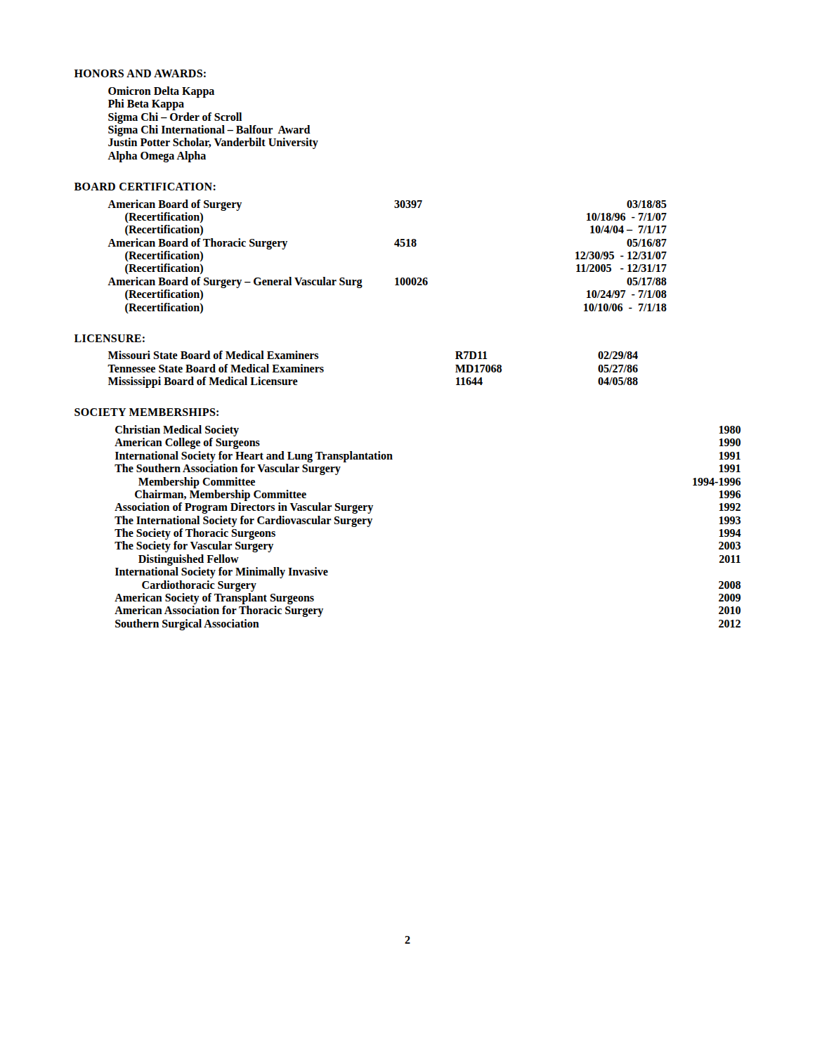HONORS AND AWARDS:
Omicron Delta Kappa
Phi Beta Kappa
Sigma Chi – Order of Scroll
Sigma Chi International – Balfour Award
Justin Potter Scholar, Vanderbilt University
Alpha Omega Alpha
BOARD CERTIFICATION:
| American Board of Surgery | 30397 | 03/18/85 |
| (Recertification) | | 10/18/96 - 7/1/07 |
| (Recertification) | | 10/4/04 – 7/1/17 |
| American Board of Thoracic Surgery | 4518 | 05/16/87 |
| (Recertification) | | 12/30/95 - 12/31/07 |
| (Recertification) | | 11/2005 - 12/31/17 |
| American Board of Surgery – General Vascular Surg | 100026 | 05/17/88 |
| (Recertification) | | 10/24/97 - 7/1/08 |
| (Recertification) | | 10/10/06 - 7/1/18 |
LICENSURE:
| Missouri State Board of Medical Examiners | R7D11 | 02/29/84 |
| Tennessee State Board of Medical Examiners | MD17068 | 05/27/86 |
| Mississippi Board of Medical Licensure | 11644 | 04/05/88 |
SOCIETY MEMBERSHIPS:
| Christian Medical Society | 1980 |
| American College of Surgeons | 1990 |
| International Society for Heart and Lung Transplantation | 1991 |
| The Southern Association for Vascular Surgery | 1991 |
| Membership Committee | 1994-1996 |
| Chairman, Membership Committee | 1996 |
| Association of Program Directors in Vascular Surgery | 1992 |
| The International Society for Cardiovascular Surgery | 1993 |
| The Society of Thoracic Surgeons | 1994 |
| The Society for Vascular Surgery | 2003 |
| Distinguished Fellow | 2011 |
| International Society for Minimally Invasive | |
| Cardiothoracic Surgery | 2008 |
| American Society of Transplant Surgeons | 2009 |
| American Association for Thoracic Surgery | 2010 |
| Southern Surgical Association | 2012 |
2